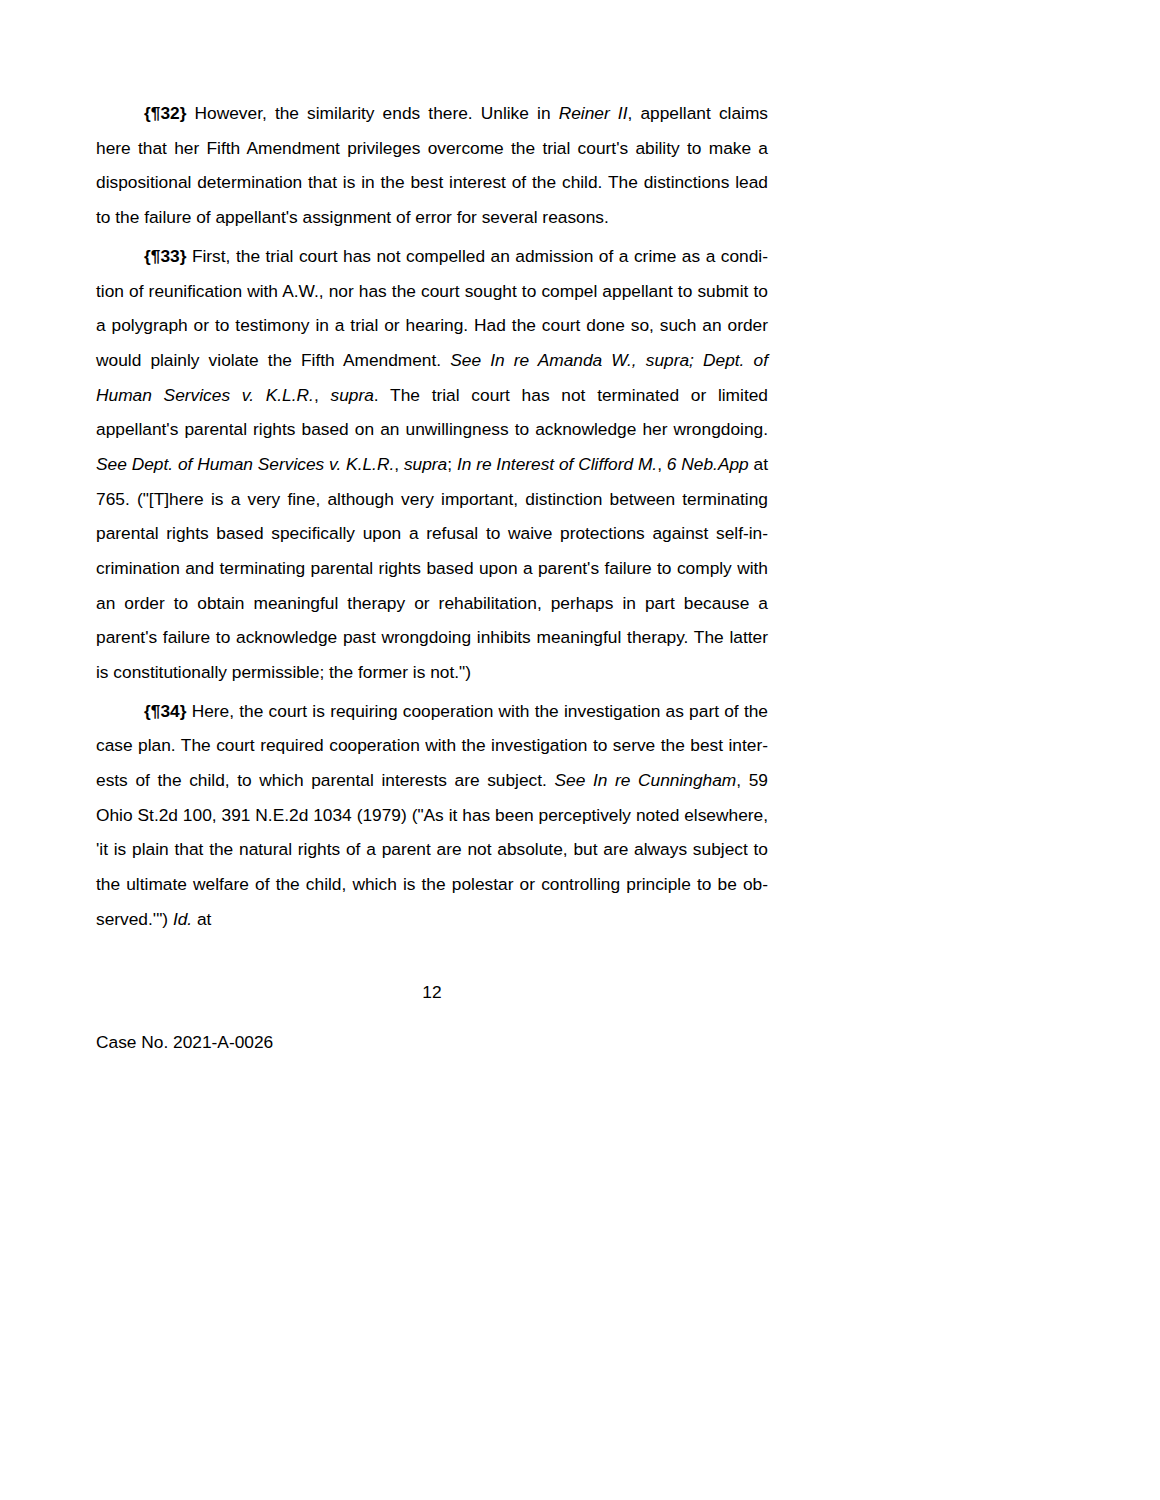{¶32} However, the similarity ends there. Unlike in Reiner II, appellant claims here that her Fifth Amendment privileges overcome the trial court's ability to make a dispositional determination that is in the best interest of the child. The distinctions lead to the failure of appellant's assignment of error for several reasons.
{¶33} First, the trial court has not compelled an admission of a crime as a condition of reunification with A.W., nor has the court sought to compel appellant to submit to a polygraph or to testimony in a trial or hearing. Had the court done so, such an order would plainly violate the Fifth Amendment. See In re Amanda W., supra; Dept. of Human Services v. K.L.R., supra. The trial court has not terminated or limited appellant's parental rights based on an unwillingness to acknowledge her wrongdoing. See Dept. of Human Services v. K.L.R., supra; In re Interest of Clifford M., 6 Neb.App at 765. ("[T]here is a very fine, although very important, distinction between terminating parental rights based specifically upon a refusal to waive protections against self-incrimination and terminating parental rights based upon a parent's failure to comply with an order to obtain meaningful therapy or rehabilitation, perhaps in part because a parent's failure to acknowledge past wrongdoing inhibits meaningful therapy. The latter is constitutionally permissible; the former is not.")
{¶34} Here, the court is requiring cooperation with the investigation as part of the case plan. The court required cooperation with the investigation to serve the best interests of the child, to which parental interests are subject. See In re Cunningham, 59 Ohio St.2d 100, 391 N.E.2d 1034 (1979) ("As it has been perceptively noted elsewhere, 'it is plain that the natural rights of a parent are not absolute, but are always subject to the ultimate welfare of the child, which is the polestar or controlling principle to be observed.'") Id. at
12
Case No. 2021-A-0026